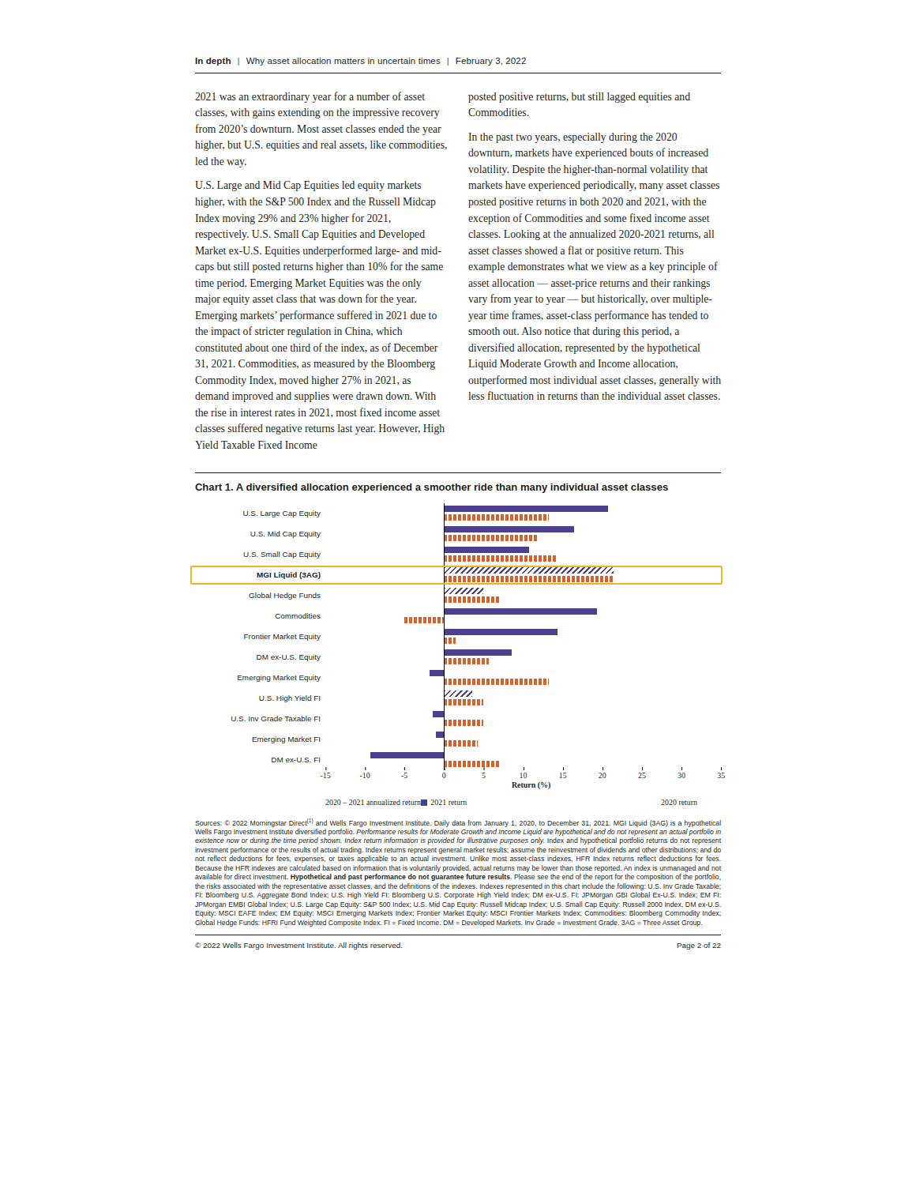In depth|Why asset allocation matters in uncertain times|February 3, 2022
2021 was an extraordinary year for a number of asset classes, with gains extending on the impressive recovery from 2020’s downturn. Most asset classes ended the year higher, but U.S. equities and real assets, like commodities, led the way.
U.S. Large and Mid Cap Equities led equity markets higher, with the S&P 500 Index and the Russell Midcap Index moving 29% and 23% higher for 2021, respectively. U.S. Small Cap Equities and Developed Market ex-U.S. Equities underperformed large- and mid-caps but still posted returns higher than 10% for the same time period. Emerging Market Equities was the only major equity asset class that was down for the year. Emerging markets’ performance suffered in 2021 due to the impact of stricter regulation in China, which constituted about one third of the index, as of December 31, 2021. Commodities, as measured by the Bloomberg Commodity Index, moved higher 27% in 2021, as demand improved and supplies were drawn down. With the rise in interest rates in 2021, most fixed income asset classes suffered negative returns last year. However, High Yield Taxable Fixed Income
posted positive returns, but still lagged equities and Commodities.
In the past two years, especially during the 2020 downturn, markets have experienced bouts of increased volatility. Despite the higher-than-normal volatility that markets have experienced periodically, many asset classes posted positive returns in both 2020 and 2021, with the exception of Commodities and some fixed income asset classes. Looking at the annualized 2020-2021 returns, all asset classes showed a flat or positive return. This example demonstrates what we view as a key principle of asset allocation — asset-price returns and their rankings vary from year to year — but historically, over multiple-year time frames, asset-class performance has tended to smooth out. Also notice that during this period, a diversified allocation, represented by the hypothetical Liquid Moderate Growth and Income allocation, outperformed most individual asset classes, generally with less fluctuation in returns than the individual asset classes.
Chart 1. A diversified allocation experienced a smoother ride than many individual asset classes
U.S. Large Cap Equity
U.S. Mid Cap Equity
U.S. Small Cap Equity
MGI Liquid (3AG)
Global Hedge Funds
Commodities
Frontier Market Equity
DM ex-U.S. Equity
Emerging Market Equity
U.S. High Yield FI
U.S. Inv Grade Taxable FI
Emerging Market FI
DM ex-U.S. FI
-15
-10
-5
0
5
10
15
20
25
30
35
Return (%)
2020 – 2021 annualized return 2021 return 2020 return
Sources: © 2022 Morningstar Direct(1) and Wells Fargo Investment Institute. Daily data from January 1, 2020, to December 31, 2021. MGI Liquid (3AG) is a hypothetical Wells Fargo Investment Institute diversified portfolio. Performance results for Moderate Growth and Income Liquid are hypothetical and do not represent an actual portfolio in existence now or during the time period shown. Index return information is provided for illustrative purposes only. Index and hypothetical portfolio returns do not represent investment performance or the results of actual trading. Index returns represent general market results; assume the reinvestment of dividends and other distributions; and do not reflect deductions for fees, expenses, or taxes applicable to an actual investment. Unlike most asset-class indexes, HFR Index returns reflect deductions for fees. Because the HFR indexes are calculated based on information that is voluntarily provided, actual returns may be lower than those reported. An index is unmanaged and not available for direct investment. Hypothetical and past performance do not guarantee future results. Please see the end of the report for the composition of the portfolio, the risks associated with the representative asset classes, and the definitions of the indexes. Indexes represented in this chart include the following: U.S. Inv Grade Taxable; FI: Bloomberg U.S. Aggregate Bond Index; U.S. High Yield FI: Bloomberg U.S. Corporate High Yield Index; DM ex-U.S. FI: JPMorgan GBI Global Ex-U.S. Index; EM FI: JPMorgan EMBI Global Index; U.S. Large Cap Equity: S&P 500 Index; U.S. Mid Cap Equity: Russell Midcap Index; U.S. Small Cap Equity: Russell 2000 Index, DM ex-U.S. Equity: MSCI EAFE Index; EM Equity: MSCI Emerging Markets Index; Frontier Market Equity: MSCI Frontier Markets Index; Commodities: Bloomberg Commodity Index; Global Hedge Funds: HFRI Fund Weighted Composite Index. FI = Fixed Income. DM = Developed Markets. Inv Grade = Investment Grade. 3AG = Three Asset Group.
© 2022 Wells Fargo Investment Institute. All rights reserved. Page 2 of 22